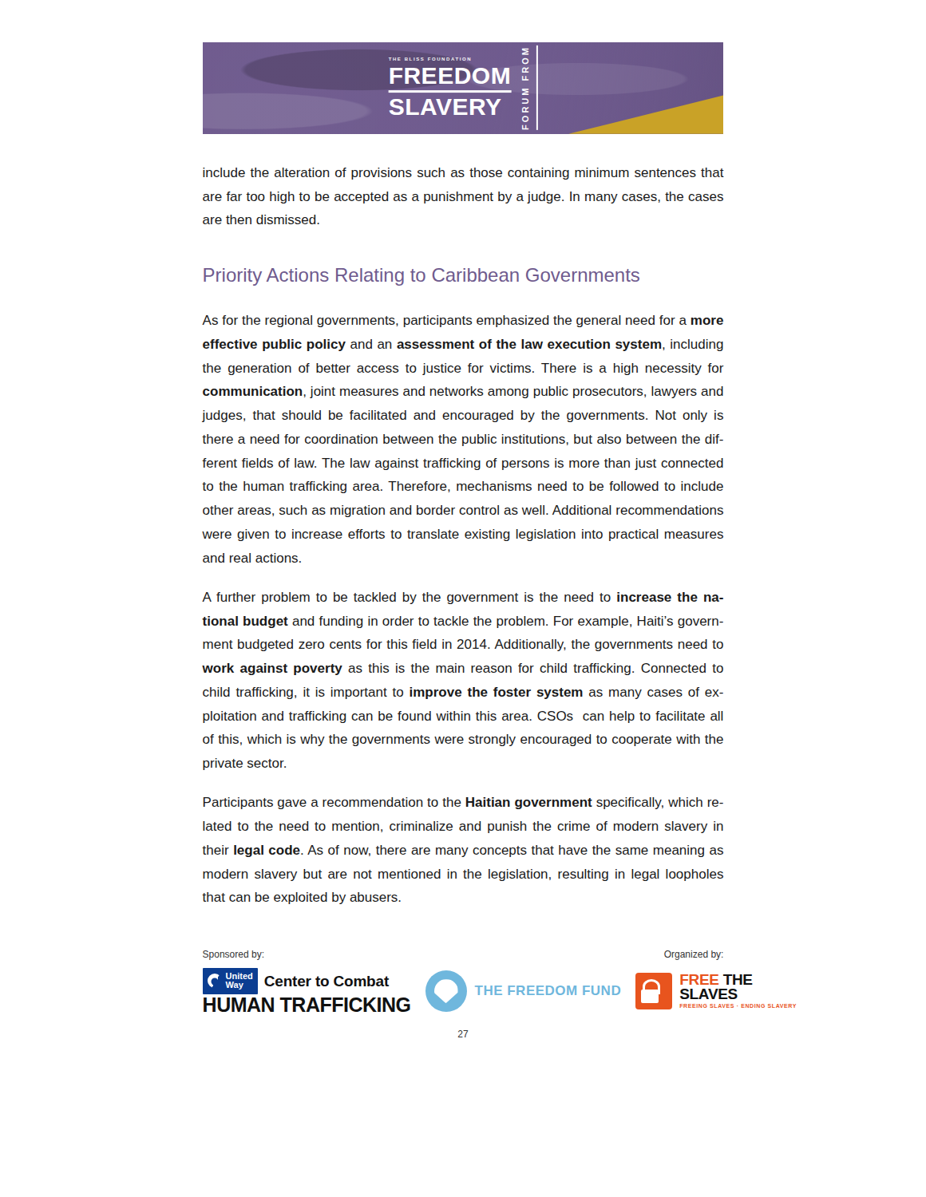THE BLISS FOUNDATION
FREEDOM
SLAVERY
FORUM FROM
include the alteration of provisions such as those containing minimum sentences that are far too high to be accepted as a punishment by a judge. In many cases, the cases are then dismissed.
Priority Actions Relating to Caribbean Governments
As for the regional governments, participants emphasized the general need for a more effective public policy and an assessment of the law execution system, including the generation of better access to justice for victims. There is a high necessity for communication, joint measures and networks among public prosecutors, lawyers and judges, that should be facilitated and encouraged by the governments. Not only is there a need for coordination between the public institutions, but also between the different fields of law. The law against trafficking of persons is more than just connected to the human trafficking area. Therefore, mechanisms need to be followed to include other areas, such as migration and border control as well. Additional recommendations were given to increase efforts to translate existing legislation into practical measures and real actions.
A further problem to be tackled by the government is the need to increase the national budget and funding in order to tackle the problem. For example, Haiti’s government budgeted zero cents for this field in 2014. Additionally, the governments need to work against poverty as this is the main reason for child trafficking. Connected to child trafficking, it is important to improve the foster system as many cases of exploitation and trafficking can be found within this area. CSOs can help to facilitate all of this, which is why the governments were strongly encouraged to cooperate with the private sector.
Participants gave a recommendation to the Haitian government specifically, which related to the need to mention, criminalize and punish the crime of modern slavery in their legal code. As of now, there are many concepts that have the same meaning as modern slavery but are not mentioned in the legislation, resulting in legal loopholes that can be exploited by abusers.
Sponsored by: Organized by:
United
Way
Center to Combat
HUMAN TRAFFICKING
THE FREEDOM FUND
FREE THE
SLAVES
FREEING SLAVES · ENDING SLAVERY
27